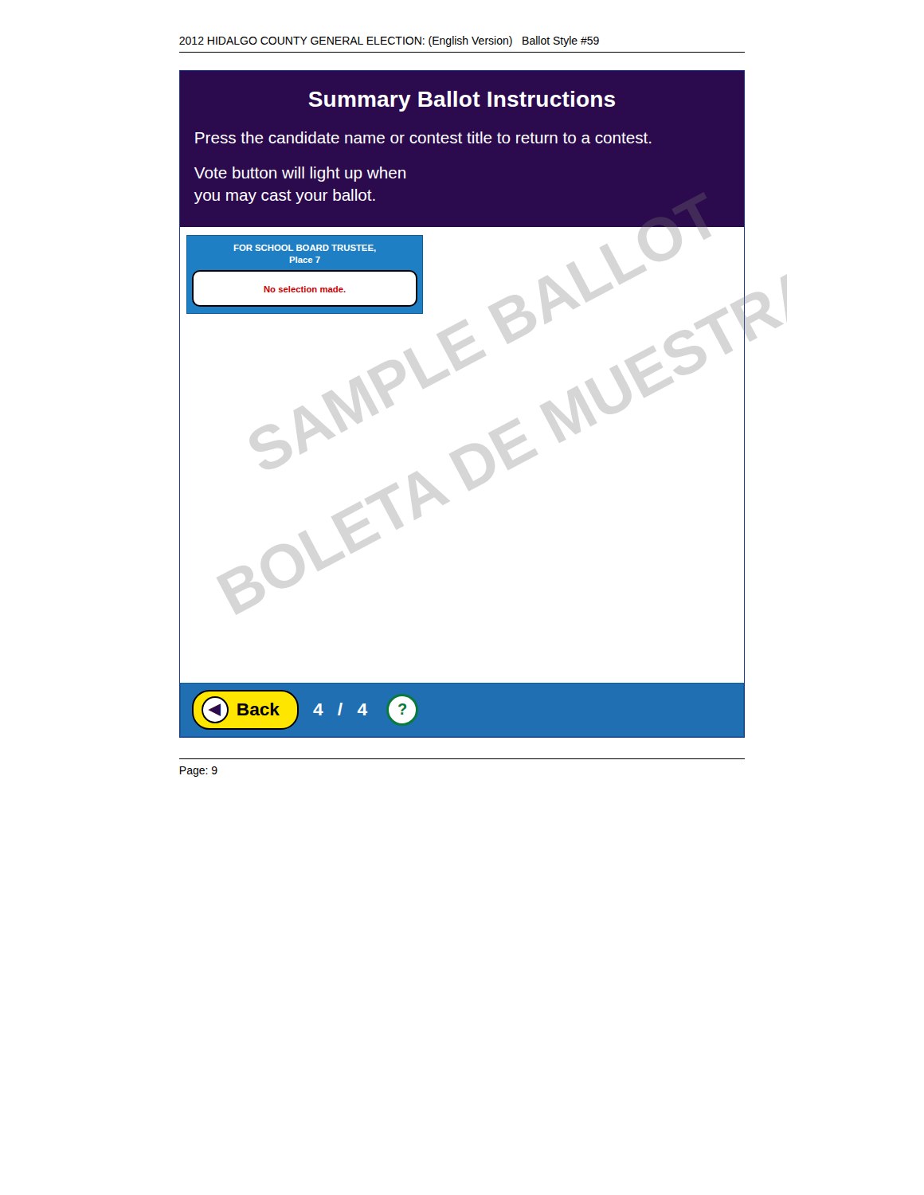2012 HIDALGO COUNTY GENERAL ELECTION: (English Version) Ballot Style #59
Summary Ballot Instructions
Press the candidate name or contest title to return to a contest.
Vote button will light up when
you may cast your ballot.
FOR SCHOOL BOARD TRUSTEE,
Place 7
No selection made.
◀Back 4 / 4 ?
Page: 9
SAMPLE BALLOT BOLETA DE MUESTRA